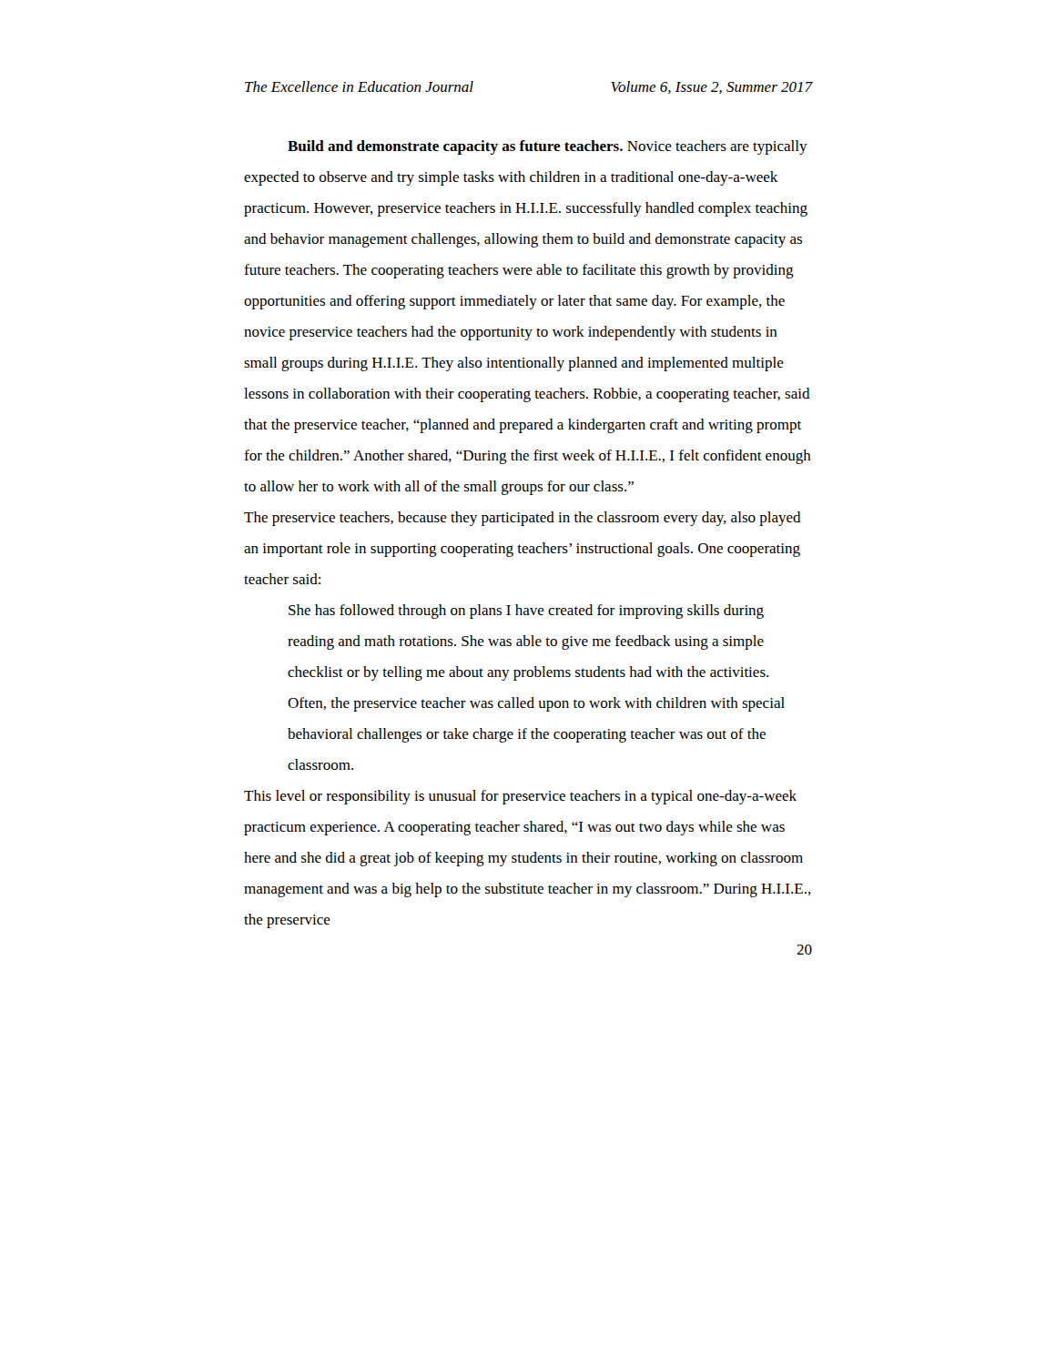The Excellence in Education Journal
Volume 6, Issue 2, Summer 2017
Build and demonstrate capacity as future teachers. Novice teachers are typically expected to observe and try simple tasks with children in a traditional one-day-a-week practicum. However, preservice teachers in H.I.I.E. successfully handled complex teaching and behavior management challenges, allowing them to build and demonstrate capacity as future teachers. The cooperating teachers were able to facilitate this growth by providing opportunities and offering support immediately or later that same day. For example, the novice preservice teachers had the opportunity to work independently with students in small groups during H.I.I.E. They also intentionally planned and implemented multiple lessons in collaboration with their cooperating teachers. Robbie, a cooperating teacher, said that the preservice teacher, “planned and prepared a kindergarten craft and writing prompt for the children.” Another shared, “During the first week of H.I.I.E., I felt confident enough to allow her to work with all of the small groups for our class.”
The preservice teachers, because they participated in the classroom every day, also played an important role in supporting cooperating teachers’ instructional goals. One cooperating teacher said:
She has followed through on plans I have created for improving skills during reading and math rotations. She was able to give me feedback using a simple checklist or by telling me about any problems students had with the activities. Often, the preservice teacher was called upon to work with children with special behavioral challenges or take charge if the cooperating teacher was out of the classroom.
This level or responsibility is unusual for preservice teachers in a typical one-day-a-week practicum experience. A cooperating teacher shared, “I was out two days while she was here and she did a great job of keeping my students in their routine, working on classroom management and was a big help to the substitute teacher in my classroom.” During H.I.I.E., the preservice
20